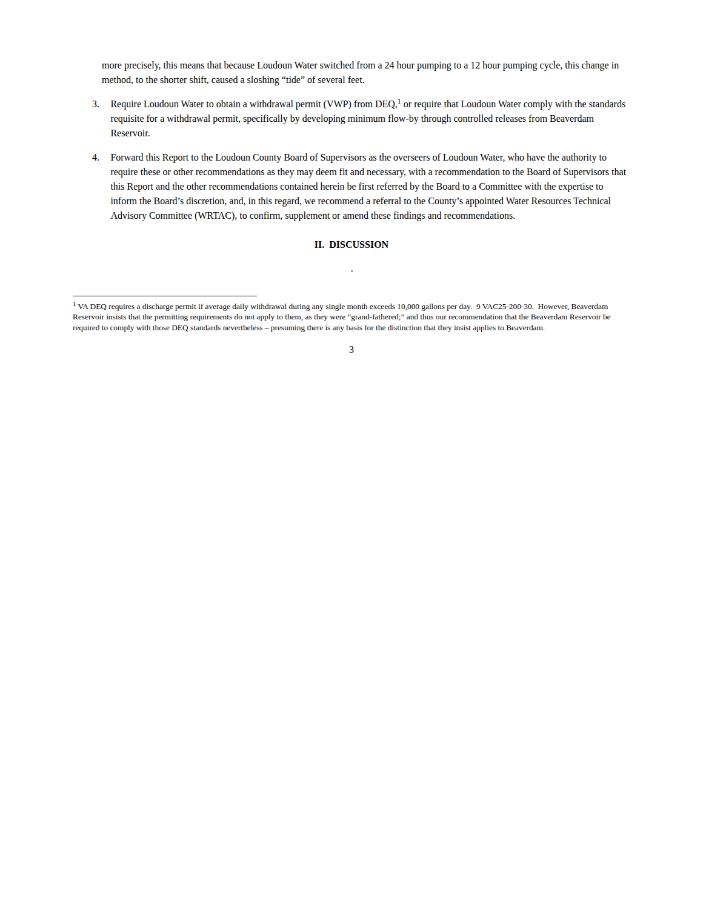more precisely, this means that because Loudoun Water switched from a 24 hour pumping to a 12 hour pumping cycle, this change in method, to the shorter shift, caused a sloshing “tide” of several feet.
Require Loudoun Water to obtain a withdrawal permit (VWP) from DEQ,1 or require that Loudoun Water comply with the standards requisite for a withdrawal permit, specifically by developing minimum flow-by through controlled releases from Beaverdam Reservoir.
Forward this Report to the Loudoun County Board of Supervisors as the overseers of Loudoun Water, who have the authority to require these or other recommendations as they may deem fit and necessary, with a recommendation to the Board of Supervisors that this Report and the other recommendations contained herein be first referred by the Board to a Committee with the expertise to inform the Board’s discretion, and, in this regard, we recommend a referral to the County’s appointed Water Resources Technical Advisory Committee (WRTAC), to confirm, supplement or amend these findings and recommendations.
II. DISCUSSION
1 VA DEQ requires a discharge permit if average daily withdrawal during any single month exceeds 10,000 gallons per day. 9 VAC25-200-30. However, Beaverdam Reservoir insists that the permitting requirements do not apply to them, as they were “grand-fathered;” and thus our recommendation that the Beaverdam Reservoir be required to comply with those DEQ standards nevertheless – presuming there is any basis for the distinction that they insist applies to Beaverdam.
3